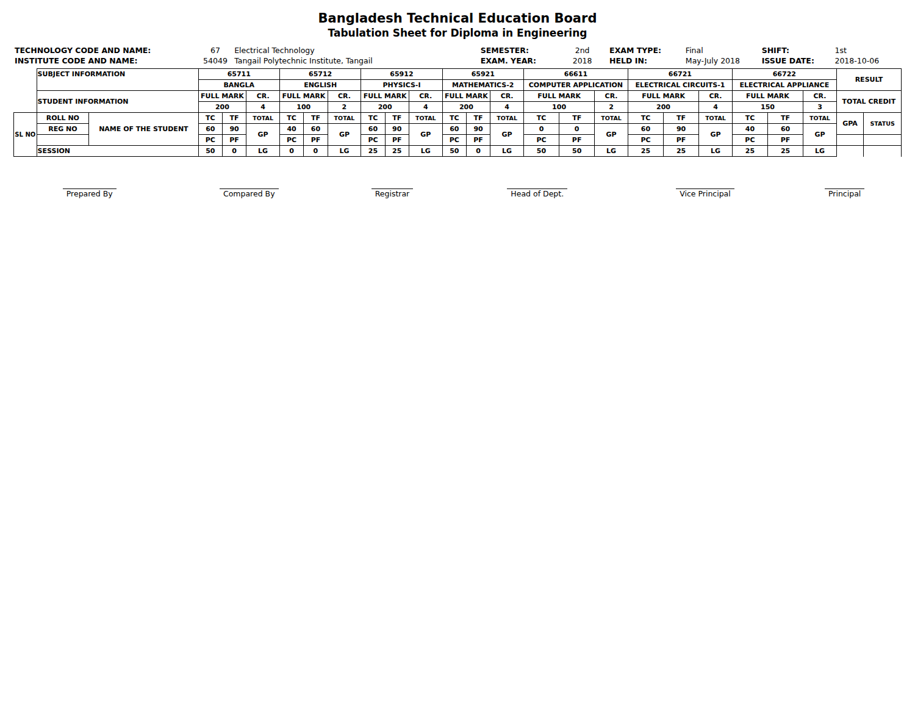Bangladesh Technical Education Board
Tabulation Sheet for Diploma in Engineering
| TECHNOLOGY CODE AND NAME: | 67 | Electrical Technology | SEMESTER: | 2nd | EXAM TYPE: | Final | SHIFT: | 1st |
| INSTITUTE CODE AND NAME: | 54049 | Tangail Polytechnic Institute, Tangail | EXAM. YEAR: | 2018 | HELD IN: | May-July 2018 | ISSUE DATE: | 2018-10-06 |
| | SUBJECT INFORMATION | 65711 | 65712 | 65912 | 65921 | 66611 | 66721 | 66722 | RESULT |
| | | BANGLA | ENGLISH | PHYSICS-I | MATHEMATICS-2 | COMPUTER APPLICATION | ELECTRICAL CIRCUITS-1 | ELECTRICAL APPLIANCE |
| | STUDENT INFORMATION | FULL MARK | CR. | FULL MARK | CR. | FULL MARK | CR. | FULL MARK | CR. | FULL MARK | CR. | FULL MARK | CR. | FULL MARK | CR. | TOTAL CREDIT |
| | 200 | 4 | 100 | 2 | 200 | 4 | 200 | 4 | 100 | 2 | 200 | 4 | 150 | 3 |
| SL NO | ROLL NO | NAME OF THE STUDENT | TC | TF | TOTAL | TC | TF | TOTAL | TC | TF | TOTAL | TC | TF | TOTAL | TC | TF | TOTAL | TC | TF | TOTAL | TC | TF | TOTAL | GPA | STATUS |
| REG NO | 60 | 90 | GP | 40 | 60 | GP | 60 | 90 | GP | 60 | 90 | GP | 0 | 0 | GP | 60 | 90 | GP | 40 | 60 | GP |
| | PC | PF | PC | PF | PC | PF | PC | PF | PC | PF | PC | PF | PC | PF | | |
| SESSION | 50 | 0 | LG | 0 | 0 | LG | 25 | 25 | LG | 50 | 0 | LG | 50 | 50 | LG | 25 | 25 | LG | 25 | 25 | LG | | |
| Prepared By | Compared By | Registrar | Head of Dept. | Vice Principal | Principal |